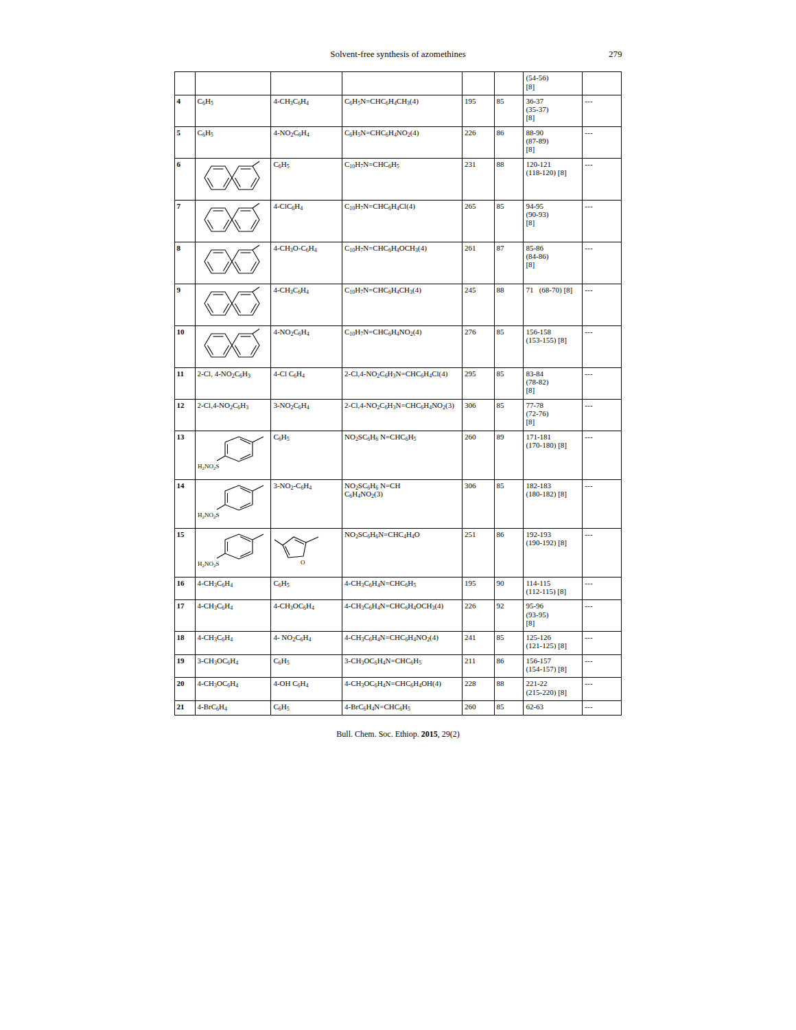Solvent-free synthesis of azomethines 279
| | | | | | | (54-56) [8] | |
| 4 | C 6 H 5 | 4-CH 3 C 6 H 4 | C 6 H 5 N=CHC 6 H 4 CH 3 (4) | 195 | 85 | 36-37 (35-37) [8] | --- |
| 5 | C 6 H 5 | 4-NO 2 C 6 H 4 | C 6 H 5 N=CHC 6 H 4 NO 2 (4) | 226 | 86 | 88-90 (87-89) [8] | --- |
| 6 | | C 6 H 5 | C 10 H 7 N=CHC 6 H 5 | 231 | 88 | 120-121 (118-120) [8] | --- |
| 7 | | 4-ClC 6 H 4 | C 10 H 7 N=CHC 6 H 4 Cl(4) | 265 | 85 | 94-95 (90-93) [8] | --- |
| 8 | | 4-CH 3 O-C 6 H 4 | C 10 H 7 N=CHC 6 H 4 OCH 3 (4) | 261 | 87 | 85-86 (84-86) [8] | --- |
| 9 | | 4-CH 3 C 6 H 4 | C 10 H 7 N=CHC 6 H 4 CH 3 (4) | 245 | 88 | 71 (68-70) [8] | --- |
| 10 | | 4-NO 2 C 6 H 4 | C 10 H 7 N=CHC 6 H 4 NO 2 (4) | 276 | 85 | 156-158 (153-155) [8] | --- |
| 11 | 2-Cl, 4-NO 2 C 6 H 3 | 4-Cl C 6 H 4 | 2-Cl,4-NO 2 C 6 H 3 N=CHC 6 H 4 Cl(4) | 295 | 85 | 83-84 (78-82) [8] | --- |
| 12 | 2-Cl,4-NO 2 C 6 H 3 | 3-NO 2 C 6 H 4 | 2-Cl,4-NO 2 C 6 H 3 N=CHC 6 H 4 NO 2 (3) | 306 | 85 | 77-78 (72-76) [8] | --- |
| 13 | H 2 NO 2 S | C 6 H 5 | NO 2 SC 6 H 6 N=CHC 6 H 5 | 260 | 89 | 171-181 (170-180) [8] | --- |
| 14 | H 2 NO 2 S | 3-NO 2 -C 6 H 4 | NO 2 SC 6 H 6 N=CH C 6 H 4 NO 2 (3) | 306 | 85 | 182-183 (180-182) [8] | --- |
| 15 | H 2 NO 2 S | O | NO 2 SC 6 H 6 N=CHC 4 H 4 O | 251 | 86 | 192-193 (190-192) [8] | --- |
| 16 | 4-CH 3 C 6 H 4 | C 6 H 5 | 4-CH 3 C 6 H 4 N=CHC 6 H 5 | 195 | 90 | 114-115 (112-115) [8] | --- |
| 17 | 4-CH 3 C 6 H 4 | 4-CH 3 OC 6 H 4 | 4-CH 3 C 6 H 4 N=CHC 6 H 4 OCH 3 (4) | 226 | 92 | 95-96 (93-95) [8] | --- |
| 18 | 4-CH 3 C 6 H 4 | 4- NO 2 C 6 H 4 | 4-CH 3 C 6 H 4 N=CHC 6 H 4 NO 2 (4) | 241 | 85 | 125-126 (121-125) [8] | --- |
| 19 | 3-CH 3 OC 6 H 4 | C 6 H 5 | 3-CH 3 OC 6 H 4 N=CHC 6 H 5 | 211 | 86 | 156-157 (154-157) [8] | --- |
| 20 | 4-CH 3 OC 6 H 4 | 4-OH C 6 H 4 | 4-CH 3 OC 6 H 4 N=CHC 6 H 4 OH(4) | 228 | 88 | 221-22 (215-220) [8] | --- |
| 21 | 4-BrC 6 H 4 | C 6 H 5 | 4-BrC 6 H 4 N=CHC 6 H 5 | 260 | 85 | 62-63 | --- |
Bull. Chem. Soc. Ethiop. 2015, 29(2)